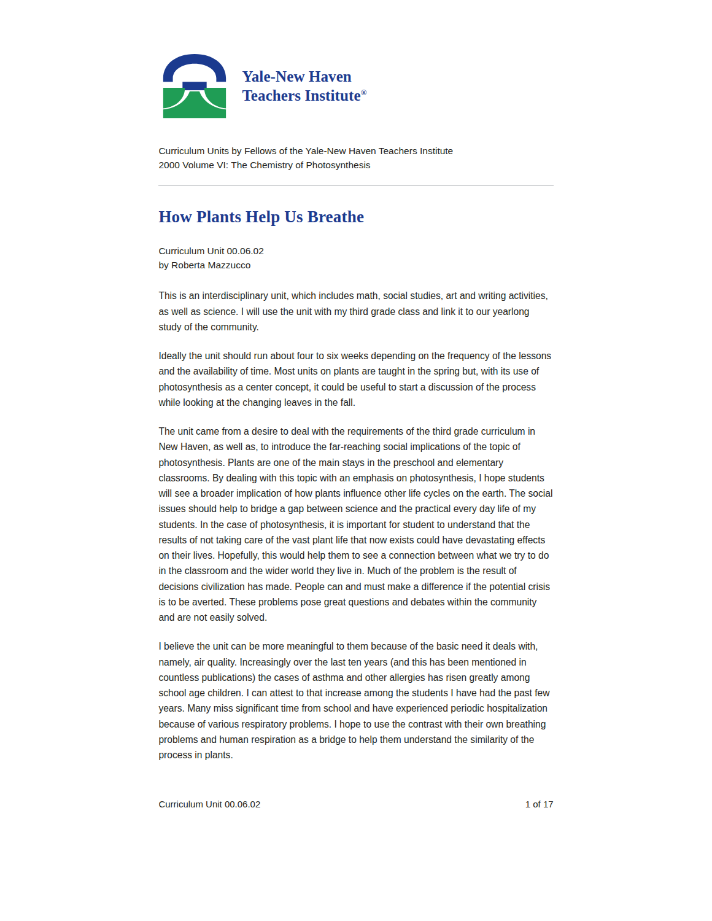Yale-New Haven
Teachers Institute®
Curriculum Units by Fellows of the Yale-New Haven Teachers Institute
2000 Volume VI: The Chemistry of Photosynthesis
How Plants Help Us Breathe
Curriculum Unit 00.06.02
by Roberta Mazzucco
This is an interdisciplinary unit, which includes math, social studies, art and writing activities, as well as science. I will use the unit with my third grade class and link it to our yearlong study of the community.
Ideally the unit should run about four to six weeks depending on the frequency of the lessons and the availability of time. Most units on plants are taught in the spring but, with its use of photosynthesis as a center concept, it could be useful to start a discussion of the process while looking at the changing leaves in the fall.
The unit came from a desire to deal with the requirements of the third grade curriculum in New Haven, as well as, to introduce the far-reaching social implications of the topic of photosynthesis. Plants are one of the main stays in the preschool and elementary classrooms. By dealing with this topic with an emphasis on photosynthesis, I hope students will see a broader implication of how plants influence other life cycles on the earth. The social issues should help to bridge a gap between science and the practical every day life of my students. In the case of photosynthesis, it is important for student to understand that the results of not taking care of the vast plant life that now exists could have devastating effects on their lives. Hopefully, this would help them to see a connection between what we try to do in the classroom and the wider world they live in. Much of the problem is the result of decisions civilization has made. People can and must make a difference if the potential crisis is to be averted. These problems pose great questions and debates within the community and are not easily solved.
I believe the unit can be more meaningful to them because of the basic need it deals with, namely, air quality. Increasingly over the last ten years (and this has been mentioned in countless publications) the cases of asthma and other allergies has risen greatly among school age children. I can attest to that increase among the students I have had the past few years. Many miss significant time from school and have experienced periodic hospitalization because of various respiratory problems. I hope to use the contrast with their own breathing problems and human respiration as a bridge to help them understand the similarity of the process in plants.
Curriculum Unit 00.06.02 1 of 17